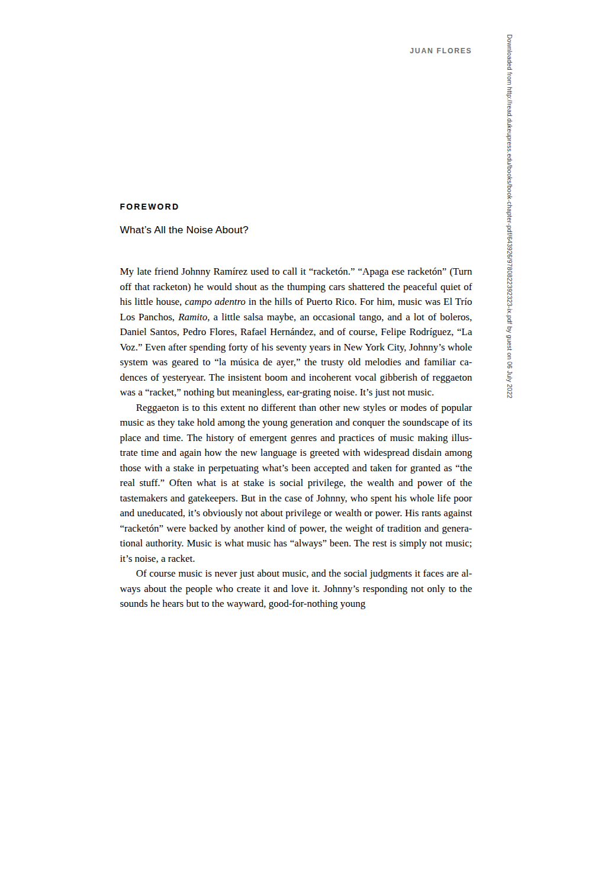Downloaded from http://read.dukeupress.edu/books/book-chapter-pdf/643926/9780822392323-ix.pdf by guest on 06 July 2022
Juan Flores
Foreword
What’s All the Noise About?
My late friend Johnny Ramírez used to call it “racketón.” “Apaga ese racketón” (Turn off that racketon) he would shout as the thumping cars shattered the peaceful quiet of his little house, campo adentro in the hills of Puerto Rico. For him, music was El Trío Los Panchos, Ramito, a little salsa maybe, an occasional tango, and a lot of boleros, Daniel Santos, Pedro Flores, Rafael Hernández, and of course, Felipe Rodríguez, “La Voz.” Even after spending forty of his seventy years in New York City, Johnny’s whole system was geared to “la música de ayer,” the trusty old melodies and familiar cadences of yesteryear. The insistent boom and incoherent vocal gibberish of reggaeton was a “racket,” nothing but meaningless, ear-grating noise. It’s just not music.
Reggaeton is to this extent no different than other new styles or modes of popular music as they take hold among the young generation and conquer the soundscape of its place and time. The history of emergent genres and practices of music making illustrate time and again how the new language is greeted with widespread disdain among those with a stake in perpetuating what’s been accepted and taken for granted as “the real stuff.” Often what is at stake is social privilege, the wealth and power of the tastemakers and gatekeepers. But in the case of Johnny, who spent his whole life poor and uneducated, it’s obviously not about privilege or wealth or power. His rants against “racketón” were backed by another kind of power, the weight of tradition and generational authority. Music is what music has “always” been. The rest is simply not music; it’s noise, a racket.
Of course music is never just about music, and the social judgments it faces are always about the people who create it and love it. Johnny’s responding not only to the sounds he hears but to the wayward, good-for-nothing young